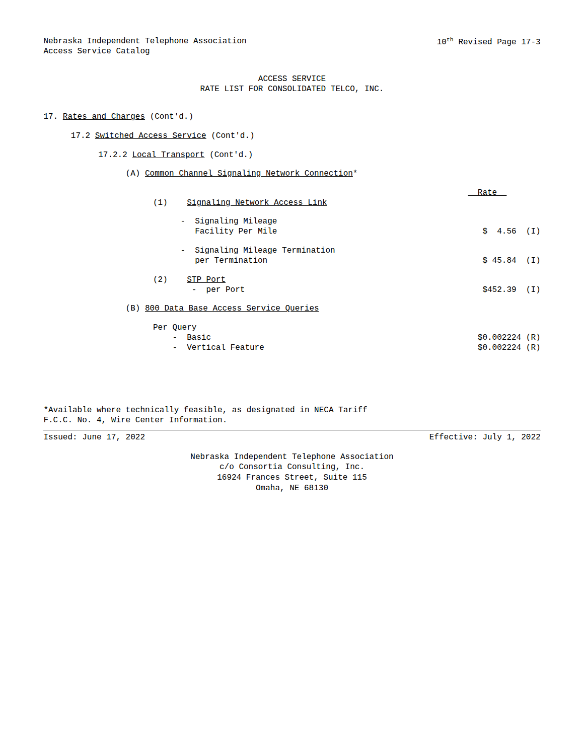Nebraska Independent Telephone Association Access Service Catalog
10th Revised Page 17-3
ACCESS SERVICE
RATE LIST FOR CONSOLIDATED TELCO, INC.
17. Rates and Charges (Cont'd.)
17.2 Switched Access Service (Cont'd.)
17.2.2 Local Transport (Cont'd.)
(A) Common Channel Signaling Network Connection*
Rate
(1) Signaling Network Access Link
- Signaling Mileage
Facility Per Mile
$ 4.56 (I)
- Signaling Mileage Termination
per Termination
$ 45.84 (I)
(2) STP Port
- per Port
$452.39 (I)
(B) 800 Data Base Access Service Queries
Per Query
- Basic
$0.002224 (R)
- Vertical Feature
$0.002224 (R)
*Available where technically feasible, as designated in NECA Tariff
F.C.C. No. 4, Wire Center Information.
Issued: June 17, 2022 Effective: July 1, 2022
Nebraska Independent Telephone Association
c/o Consortia Consulting, Inc.
16924 Frances Street, Suite 115
Omaha, NE 68130